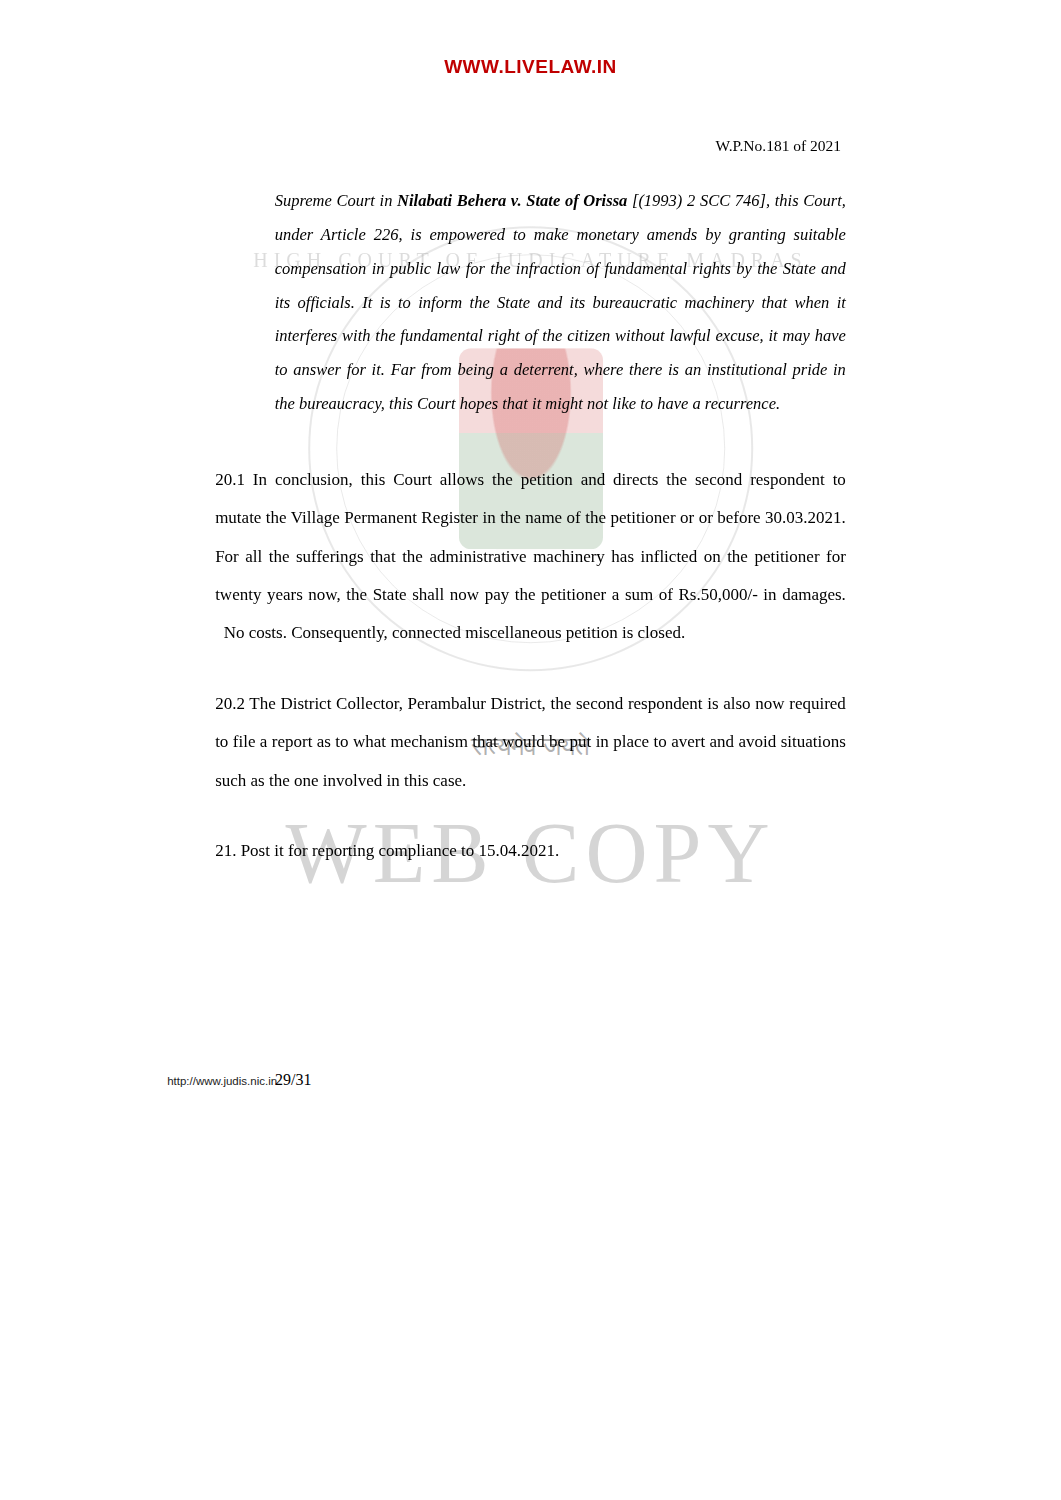HIGH COURT OF JUDICATURE MADRAS
सत्यमेव जयते
WEB COPY
WWW.LIVELAW.IN
W.P.No.181 of 2021
Supreme Court in Nilabati Behera v. State of Orissa [(1993) 2 SCC 746], this Court, under Article 226, is empowered to make monetary amends by granting suitable compensation in public law for the infraction of fundamental rights by the State and its officials. It is to inform the State and its bureaucratic machinery that when it interferes with the fundamental right of the citizen without lawful excuse, it may have to answer for it. Far from being a deterrent, where there is an institutional pride in the bureaucracy, this Court hopes that it might not like to have a recurrence.
20.1 In conclusion, this Court allows the petition and directs the second respondent to mutate the Village Permanent Register in the name of the petitioner or or before 30.03.2021. For all the sufferings that the administrative machinery has inflicted on the petitioner for twenty years now, the State shall now pay the petitioner a sum of Rs.50,000/- in damages. No costs. Consequently, connected miscellaneous petition is closed.
20.2 The District Collector, Perambalur District, the second respondent is also now required to file a report as to what mechanism that would be put in place to avert and avoid situations such as the one involved in this case.
21. Post it for reporting compliance to 15.04.2021.
http://www.judis.nic.in 29/31